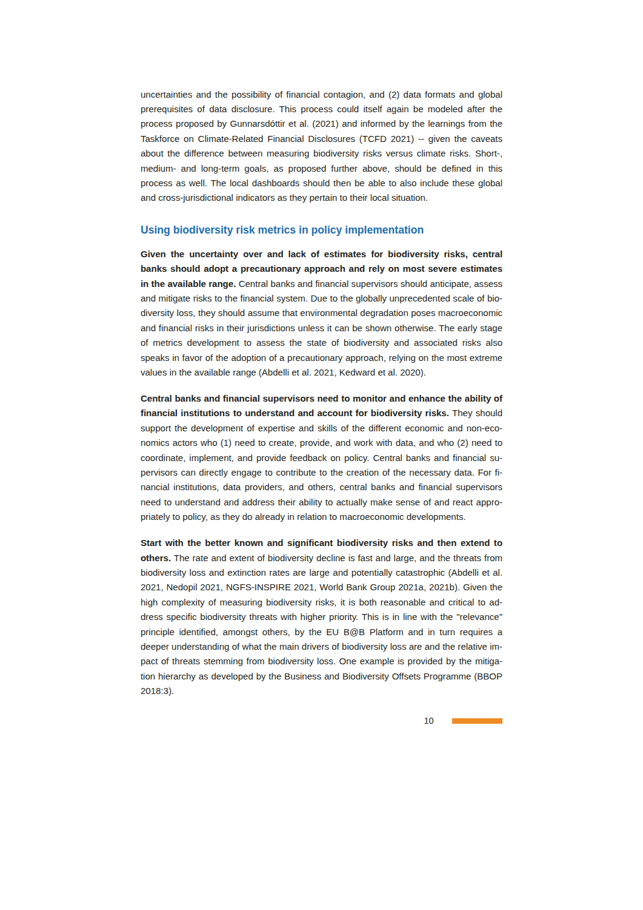uncertainties and the possibility of financial contagion, and (2) data formats and global prerequisites of data disclosure. This process could itself again be modeled after the process proposed by Gunnarsdóttir et al. (2021) and informed by the learnings from the Taskforce on Climate-Related Financial Disclosures (TCFD 2021) -- given the caveats about the difference between measuring biodiversity risks versus climate risks. Short-, medium- and long-term goals, as proposed further above, should be defined in this process as well. The local dashboards should then be able to also include these global and cross-jurisdictional indicators as they pertain to their local situation.
Using biodiversity risk metrics in policy implementation
Given the uncertainty over and lack of estimates for biodiversity risks, central banks should adopt a precautionary approach and rely on most severe estimates in the available range. Central banks and financial supervisors should anticipate, assess and mitigate risks to the financial system. Due to the globally unprecedented scale of biodiversity loss, they should assume that environmental degradation poses macroeconomic and financial risks in their jurisdictions unless it can be shown otherwise. The early stage of metrics development to assess the state of biodiversity and associated risks also speaks in favor of the adoption of a precautionary approach, relying on the most extreme values in the available range (Abdelli et al. 2021, Kedward et al. 2020).
Central banks and financial supervisors need to monitor and enhance the ability of financial institutions to understand and account for biodiversity risks. They should support the development of expertise and skills of the different economic and non-economics actors who (1) need to create, provide, and work with data, and who (2) need to coordinate, implement, and provide feedback on policy. Central banks and financial supervisors can directly engage to contribute to the creation of the necessary data. For financial institutions, data providers, and others, central banks and financial supervisors need to understand and address their ability to actually make sense of and react appropriately to policy, as they do already in relation to macroeconomic developments.
Start with the better known and significant biodiversity risks and then extend to others. The rate and extent of biodiversity decline is fast and large, and the threats from biodiversity loss and extinction rates are large and potentially catastrophic (Abdelli et al. 2021, Nedopil 2021, NGFS-INSPIRE 2021, World Bank Group 2021a, 2021b). Given the high complexity of measuring biodiversity risks, it is both reasonable and critical to address specific biodiversity threats with higher priority. This is in line with the "relevance" principle identified, amongst others, by the EU B@B Platform and in turn requires a deeper understanding of what the main drivers of biodiversity loss are and the relative impact of threats stemming from biodiversity loss. One example is provided by the mitigation hierarchy as developed by the Business and Biodiversity Offsets Programme (BBOP 2018:3).
10